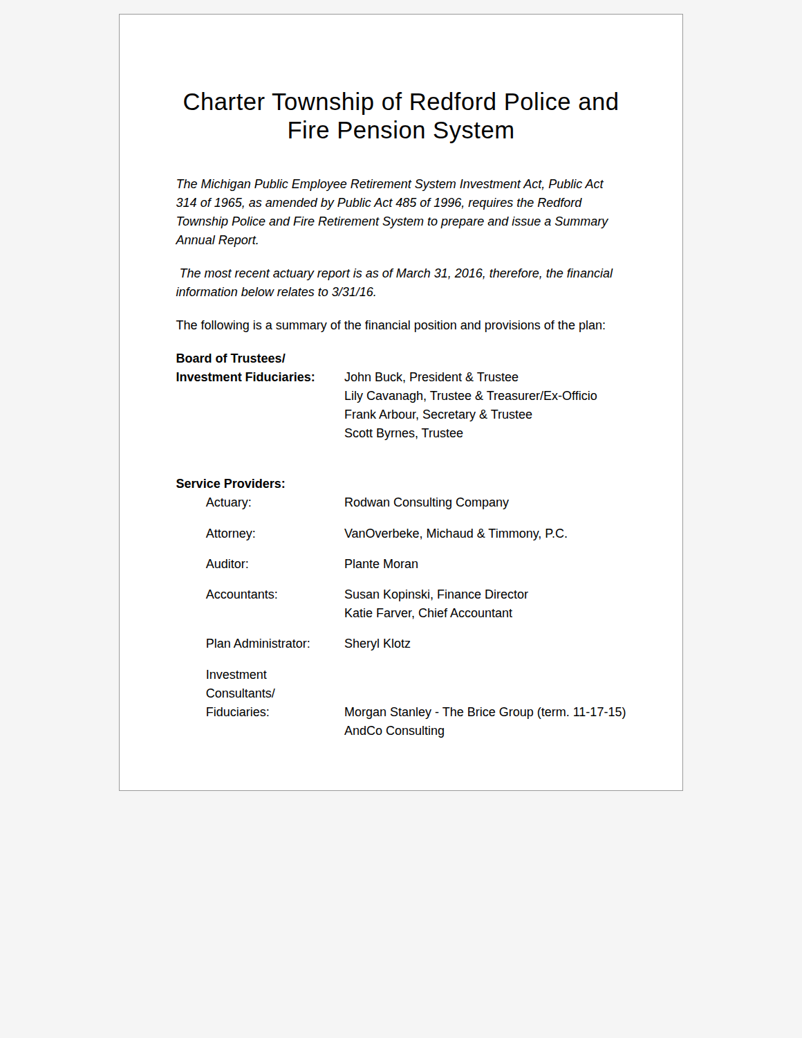Charter Township of Redford Police and Fire Pension System
The Michigan Public Employee Retirement System Investment Act, Public Act 314 of 1965, as amended by Public Act 485 of 1996, requires the Redford Township Police and Fire Retirement System to prepare and issue a Summary Annual Report.
The most recent actuary report is as of March 31, 2016, therefore, the financial information below relates to 3/31/16.
The following is a summary of the financial position and provisions of the plan:
| Board of Trustees/ | |
| Investment Fiduciaries: | John Buck, President & Trustee |
| | Lily Cavanagh, Trustee & Treasurer/Ex-Officio |
| | Frank Arbour, Secretary & Trustee |
| | Scott Byrnes, Trustee |
| Service Providers: | |
| Actuary: | Rodwan Consulting Company |
| Attorney: | VanOverbeke, Michaud & Timmony, P.C. |
| Auditor: | Plante Moran |
| Accountants: | Susan Kopinski, Finance Director |
| | Katie Farver, Chief Accountant |
| Plan Administrator: | Sheryl Klotz |
| Investment Consultants/ | |
| Fiduciaries: | Morgan Stanley - The Brice Group (term. 11-17-15) |
| | AndCo Consulting |